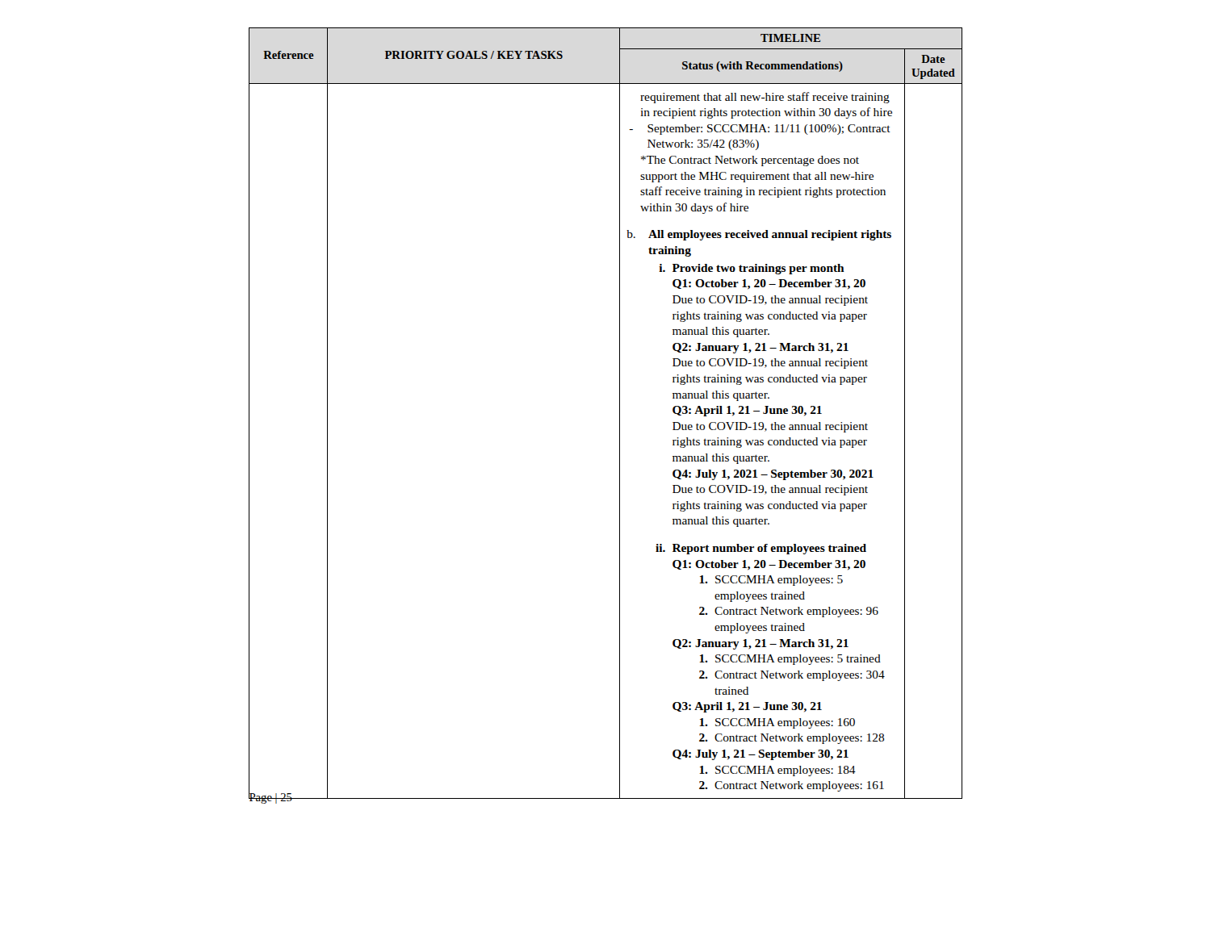| Reference | PRIORITY GOALS / KEY TASKS | TIMELINE |
| --- | --- | --- |
| Status (with Recommendations) | Date Updated |
| | | requirement that all new-hire staff receive training in recipient rights protection within 30 days of hire - September: SCCCMHA: 11/11 (100%); Contract Network: 35/42 (83%) *The Contract Network percentage does not support the MHC requirement that all new-hire staff receive training in recipient rights protection within 30 days of hire b. All employees received annual recipient rights training i. Provide two trainings per month Q1: October 1, 20 – December 31, 20 Due to COVID-19, the annual recipient rights training was conducted via paper manual this quarter. Q2: January 1, 21 – March 31, 21 Due to COVID-19, the annual recipient rights training was conducted via paper manual this quarter. Q3: April 1, 21 – June 30, 21 Due to COVID-19, the annual recipient rights training was conducted via paper manual this quarter. Q4: July 1, 2021 – September 30, 2021 Due to COVID-19, the annual recipient rights training was conducted via paper manual this quarter. ii. Report number of employees trained Q1: October 1, 20 – December 31, 20 1. SCCCMHA employees: 5 employees trained 2. Contract Network employees: 96 employees trained Q2: January 1, 21 – March 31, 21 1. SCCCMHA employees: 5 trained 2. Contract Network employees: 304 trained Q3: April 1, 21 – June 30, 21 1. SCCCMHA employees: 160 2. Contract Network employees: 128 Q4: July 1, 21 – September 30, 21 1. SCCCMHA employees: 184 2. Contract Network employees: 161 | |
Page | 25